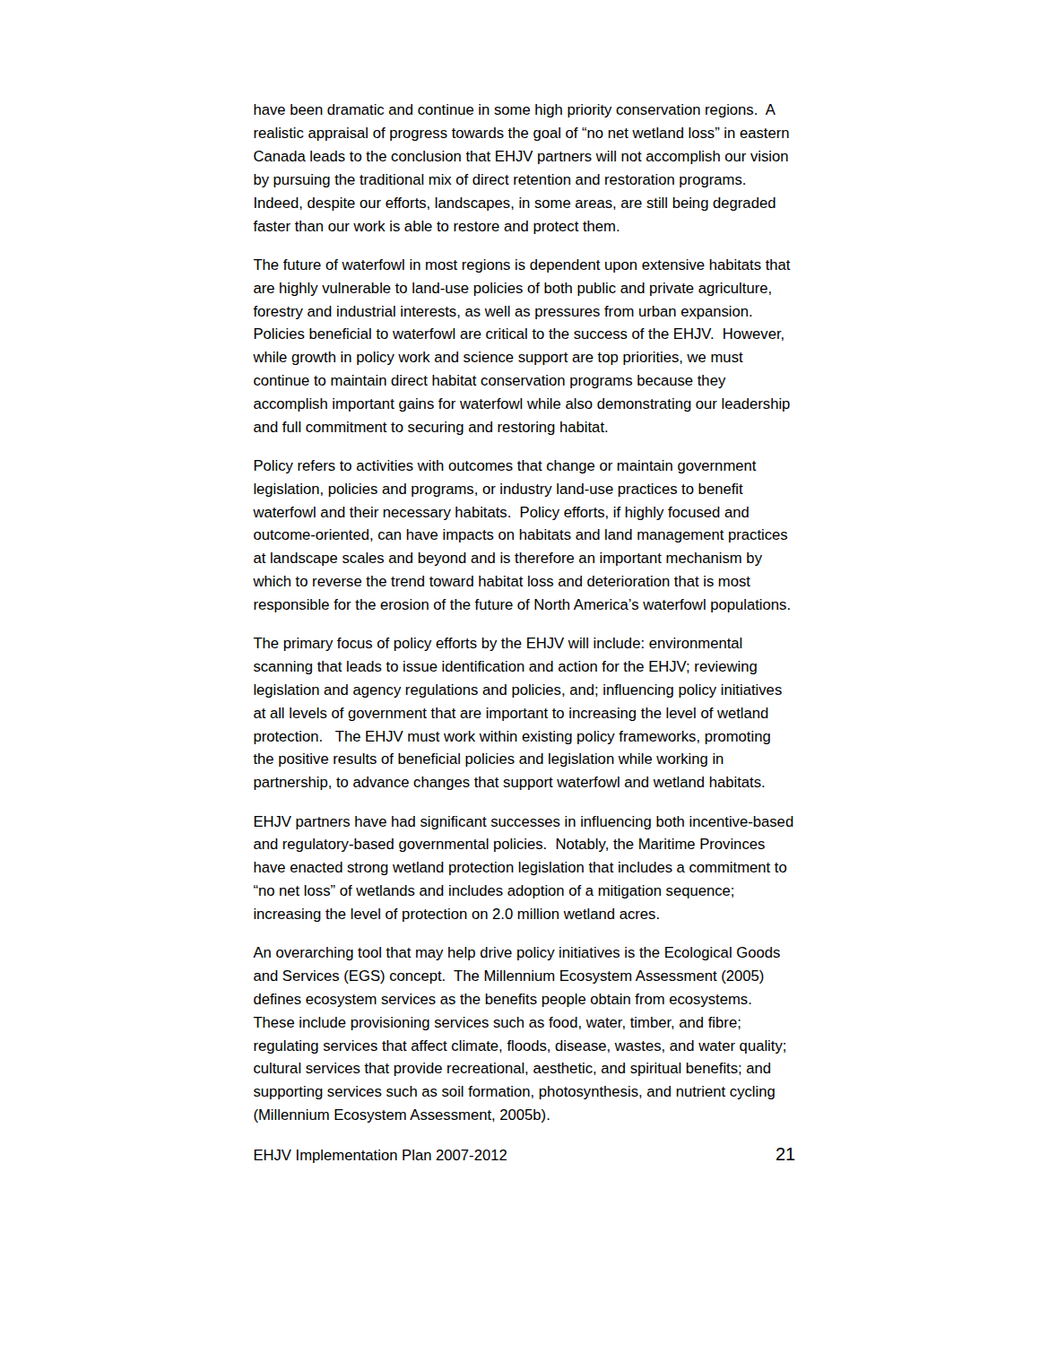have been dramatic and continue in some high priority conservation regions. A realistic appraisal of progress towards the goal of “no net wetland loss” in eastern Canada leads to the conclusion that EHJV partners will not accomplish our vision by pursuing the traditional mix of direct retention and restoration programs. Indeed, despite our efforts, landscapes, in some areas, are still being degraded faster than our work is able to restore and protect them.
The future of waterfowl in most regions is dependent upon extensive habitats that are highly vulnerable to land-use policies of both public and private agriculture, forestry and industrial interests, as well as pressures from urban expansion. Policies beneficial to waterfowl are critical to the success of the EHJV. However, while growth in policy work and science support are top priorities, we must continue to maintain direct habitat conservation programs because they accomplish important gains for waterfowl while also demonstrating our leadership and full commitment to securing and restoring habitat.
Policy refers to activities with outcomes that change or maintain government legislation, policies and programs, or industry land-use practices to benefit waterfowl and their necessary habitats. Policy efforts, if highly focused and outcome-oriented, can have impacts on habitats and land management practices at landscape scales and beyond and is therefore an important mechanism by which to reverse the trend toward habitat loss and deterioration that is most responsible for the erosion of the future of North America’s waterfowl populations.
The primary focus of policy efforts by the EHJV will include: environmental scanning that leads to issue identification and action for the EHJV; reviewing legislation and agency regulations and policies, and; influencing policy initiatives at all levels of government that are important to increasing the level of wetland protection. The EHJV must work within existing policy frameworks, promoting the positive results of beneficial policies and legislation while working in partnership, to advance changes that support waterfowl and wetland habitats.
EHJV partners have had significant successes in influencing both incentive-based and regulatory-based governmental policies. Notably, the Maritime Provinces have enacted strong wetland protection legislation that includes a commitment to “no net loss” of wetlands and includes adoption of a mitigation sequence; increasing the level of protection on 2.0 million wetland acres.
An overarching tool that may help drive policy initiatives is the Ecological Goods and Services (EGS) concept. The Millennium Ecosystem Assessment (2005) defines ecosystem services as the benefits people obtain from ecosystems. These include provisioning services such as food, water, timber, and fibre; regulating services that affect climate, floods, disease, wastes, and water quality; cultural services that provide recreational, aesthetic, and spiritual benefits; and supporting services such as soil formation, photosynthesis, and nutrient cycling (Millennium Ecosystem Assessment, 2005b).
EHJV Implementation Plan 2007-2012 21